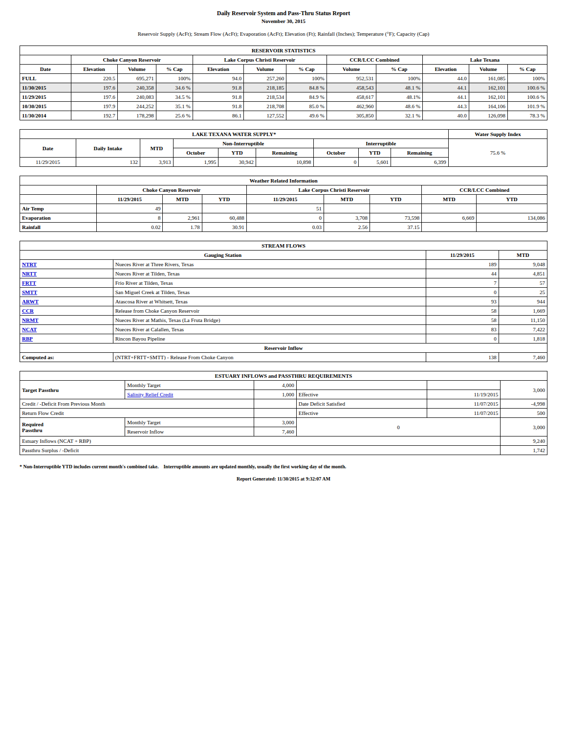Daily Reservoir System and Pass-Thru Status Report
November 30, 2015
Reservoir Supply (AcFt); Stream Flow (AcFt); Evaporation (AcFt); Elevation (Ft); Rainfall (Inches); Temperature (°F); Capacity (Cap)
RESERVOIR STATISTICS
| | Choke Canyon Reservoir | Lake Corpus Christi Reservoir | CCR/LCC Combined | Lake Texana |
| --- | --- | --- | --- | --- |
| Date | Elevation | Volume | % Cap | Elevation | Volume | % Cap | Volume | % Cap | Elevation | Volume | % Cap |
| FULL | 220.5 | 695,271 | 100% | 94.0 | 257,260 | 100% | 952,531 | 100% | 44.0 | 161,085 | 100% |
| 11/30/2015 | 197.6 | 240,358 | 34.6 % | 91.8 | 218,185 | 84.8 % | 458,543 | 48.1 % | 44.1 | 162,101 | 100.6 % |
| 11/29/2015 | 197.6 | 240,083 | 34.5 % | 91.8 | 218,534 | 84.9 % | 458,617 | 48.1% | 44.1 | 162,101 | 100.6 % |
| 10/30/2015 | 197.9 | 244,252 | 35.1 % | 91.8 | 218,708 | 85.0 % | 462,960 | 48.6 % | 44.3 | 164,106 | 101.9 % |
| 11/30/2014 | 192.7 | 178,298 | 25.6 % | 86.1 | 127,552 | 49.6 % | 305,850 | 32.1 % | 40.0 | 126,098 | 78.3 % |
| LAKE TEXANA WATER SUPPLY* | Water Supply Index |
| --- | --- |
| Date | Daily Intake | MTD | Non-Interruptible | Interruptible | 75.6 % |
| October | YTD | Remaining | October | YTD | Remaining |
| 11/29/2015 | 132 | 3,913 | 1,995 | 30,942 | 10,898 | 0 | 5,601 | 6,399 |
Weather Related Information
| | Choke Canyon Reservoir | Lake Corpus Christi Reservoir | CCR/LCC Combined |
| --- | --- | --- | --- |
| | 11/29/2015 | MTD | YTD | 11/29/2015 | MTD | YTD | MTD | YTD |
| Air Temp | 49 | | | 51 | | | | |
| Evaporation | 8 | 2,961 | 60,488 | 0 | 3,708 | 73,598 | 6,669 | 134,086 |
| Rainfall | 0.02 | 1.78 | 30.91 | 0.03 | 2.56 | 37.15 | | |
STREAM FLOWS
| Gauging Station | 11/29/2015 | MTD |
| --- | --- | --- |
| NTRT | Nueces River at Three Rivers, Texas | 189 | 9,048 |
| NRTT | Nueces River at Tilden, Texas | 44 | 4,851 |
| FRTT | Frio River at Tilden, Texas | 7 | 57 |
| SMTT | San Miguel Creek at Tilden, Texas | 0 | 25 |
| ARWT | Atascosa River at Whitsett, Texas | 93 | 944 |
| CCR | Release from Choke Canyon Reservoir | 58 | 1,669 |
| NRMT | Nueces River at Mathis, Texas (La Fruta Bridge) | 58 | 11,150 |
| NCAT | Nueces River at Calallen, Texas | 83 | 7,422 |
| RBP | Rincon Bayou Pipeline | 0 | 1,818 |
| Reservoir Inflow |
| Computed as: | (NTRT+FRTT+SMTT) - Release From Choke Canyon | 138 | 7,460 |
ESTUARY INFLOWS and PASSTHRU REQUIREMENTS
| Target Passthru | Monthly Target | 4,000 | | | 3,000 |
| Salinity Relief Credit | 1,000 | Effective | 11/19/2015 |
| Credit / -Deficit From Previous Month | | Date Deficit Satisfied | 11/07/2015 | -4,998 |
| Return Flow Credit | | Effective | 11/07/2015 | 500 |
| Required Passthru | Monthly Target | 3,000 | 0 | 3,000 |
| Reservoir Inflow | 7,460 |
| Estuary Inflows (NCAT + RBP) | 9,240 |
| Passthru Surplus / -Deficit | 1,742 |
* Non-Interruptible YTD includes current month's combined take. Interruptible amounts are updated monthly, usually the first working day of the month.
Report Generated: 11/30/2015 at 9:32:07 AM